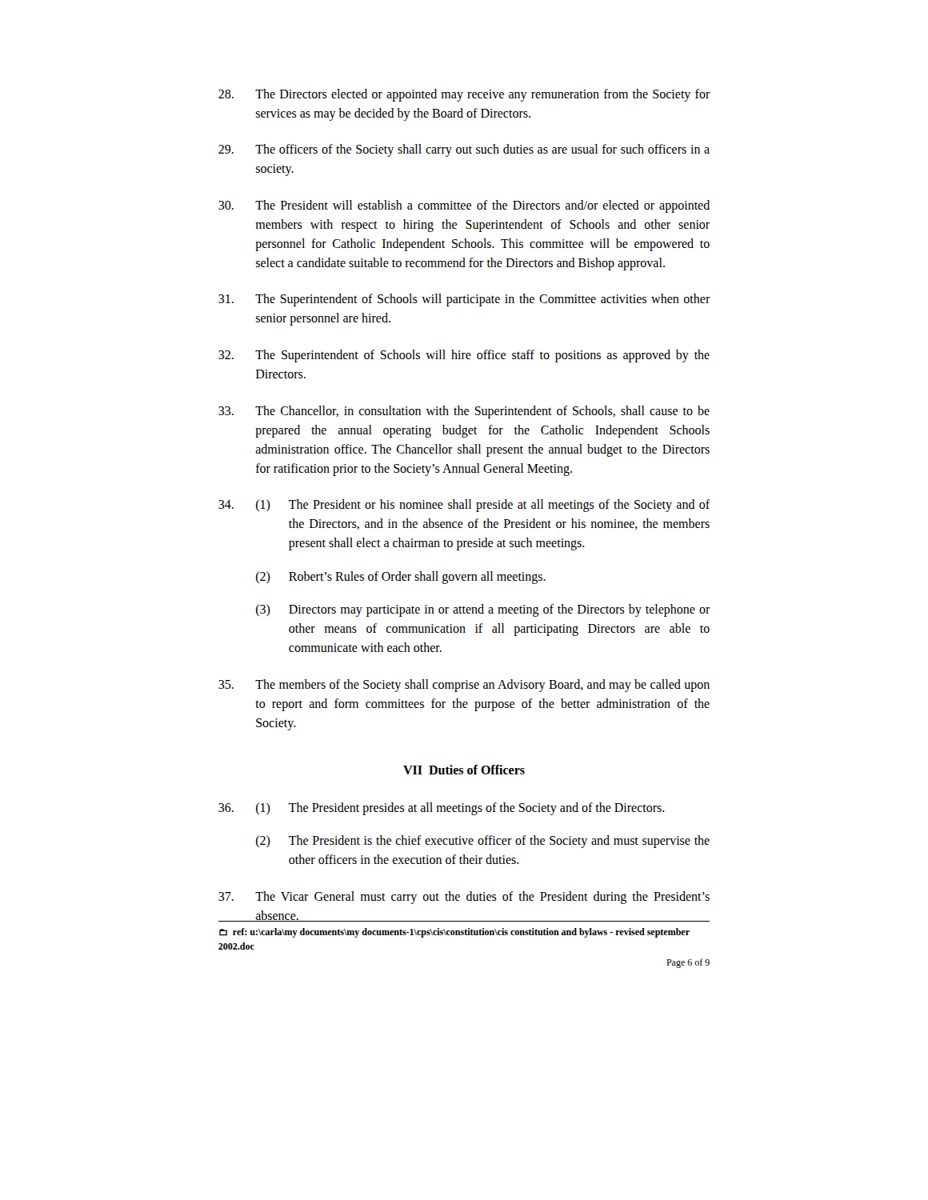28. The Directors elected or appointed may receive any remuneration from the Society for services as may be decided by the Board of Directors.
29. The officers of the Society shall carry out such duties as are usual for such officers in a society.
30. The President will establish a committee of the Directors and/or elected or appointed members with respect to hiring the Superintendent of Schools and other senior personnel for Catholic Independent Schools. This committee will be empowered to select a candidate suitable to recommend for the Directors and Bishop approval.
31. The Superintendent of Schools will participate in the Committee activities when other senior personnel are hired.
32. The Superintendent of Schools will hire office staff to positions as approved by the Directors.
33. The Chancellor, in consultation with the Superintendent of Schools, shall cause to be prepared the annual operating budget for the Catholic Independent Schools administration office. The Chancellor shall present the annual budget to the Directors for ratification prior to the Society’s Annual General Meeting.
34.
(1) The President or his nominee shall preside at all meetings of the Society and of the Directors, and in the absence of the President or his nominee, the members present shall elect a chairman to preside at such meetings.
(2) Robert’s Rules of Order shall govern all meetings.
(3) Directors may participate in or attend a meeting of the Directors by telephone or other means of communication if all participating Directors are able to communicate with each other.
35. The members of the Society shall comprise an Advisory Board, and may be called upon to report and form committees for the purpose of the better administration of the Society.
VII Duties of Officers
36.
(1) The President presides at all meetings of the Society and of the Directors.
(2) The President is the chief executive officer of the Society and must supervise the other officers in the execution of their duties.
37. The Vicar General must carry out the duties of the President during the President’s absence.
🗀ref: u:\carla\my documents\my documents-1\cps\cis\constitution\cis constitution and bylaws - revised september 2002.doc
Page 6 of 9